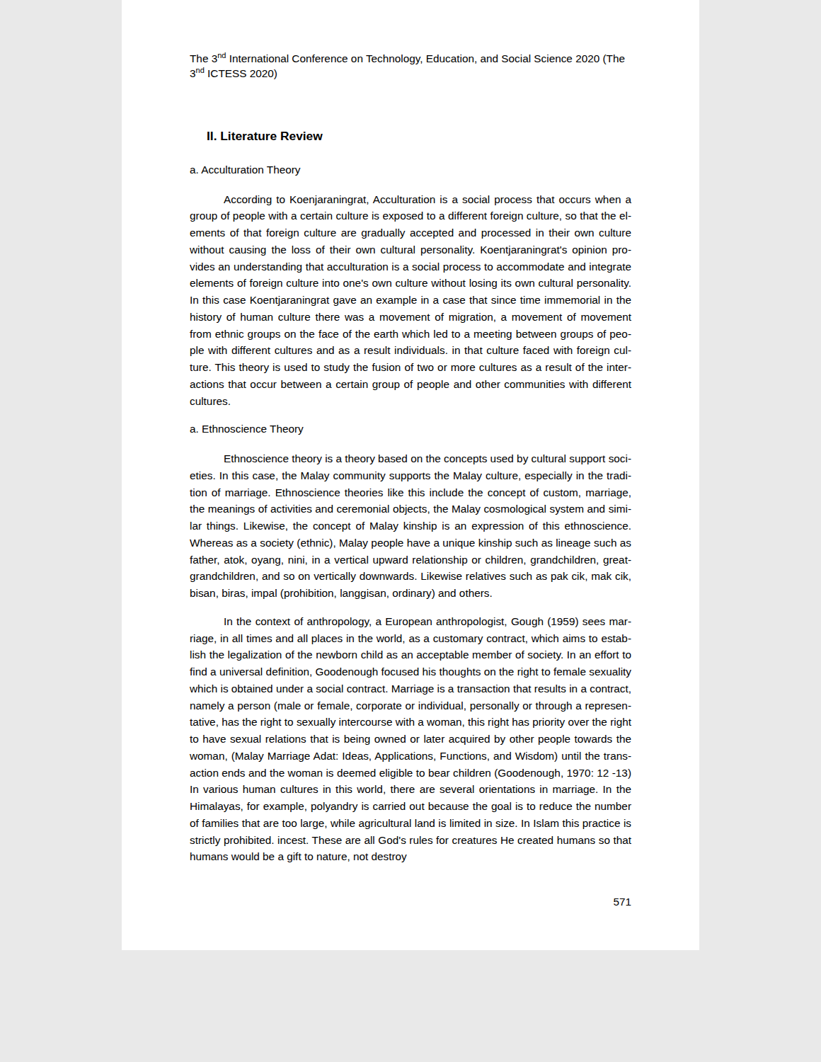The 3nd International Conference on Technology, Education, and Social Science 2020 (The 3nd ICTESS 2020)
II. Literature Review
a. Acculturation Theory
According to Koenjaraningrat, Acculturation is a social process that occurs when a group of people with a certain culture is exposed to a different foreign culture, so that the elements of that foreign culture are gradually accepted and processed in their own culture without causing the loss of their own cultural personality. Koentjaraningrat's opinion provides an understanding that acculturation is a social process to accommodate and integrate elements of foreign culture into one's own culture without losing its own cultural personality. In this case Koentjaraningrat gave an example in a case that since time immemorial in the history of human culture there was a movement of migration, a movement of movement from ethnic groups on the face of the earth which led to a meeting between groups of people with different cultures and as a result individuals. in that culture faced with foreign culture. This theory is used to study the fusion of two or more cultures as a result of the interactions that occur between a certain group of people and other communities with different cultures.
a. Ethnoscience Theory
Ethnoscience theory is a theory based on the concepts used by cultural support societies. In this case, the Malay community supports the Malay culture, especially in the tradition of marriage. Ethnoscience theories like this include the concept of custom, marriage, the meanings of activities and ceremonial objects, the Malay cosmological system and similar things. Likewise, the concept of Malay kinship is an expression of this ethnoscience. Whereas as a society (ethnic), Malay people have a unique kinship such as lineage such as father, atok, oyang, nini, in a vertical upward relationship or children, grandchildren, great-grandchildren, and so on vertically downwards. Likewise relatives such as pak cik, mak cik, bisan, biras, impal (prohibition, langgisan, ordinary) and others.
In the context of anthropology, a European anthropologist, Gough (1959) sees marriage, in all times and all places in the world, as a customary contract, which aims to establish the legalization of the newborn child as an acceptable member of society. In an effort to find a universal definition, Goodenough focused his thoughts on the right to female sexuality which is obtained under a social contract. Marriage is a transaction that results in a contract, namely a person (male or female, corporate or individual, personally or through a representative, has the right to sexually intercourse with a woman, this right has priority over the right to have sexual relations that is being owned or later acquired by other people towards the woman, (Malay Marriage Adat: Ideas, Applications, Functions, and Wisdom) until the transaction ends and the woman is deemed eligible to bear children (Goodenough, 1970: 12 -13) In various human cultures in this world, there are several orientations in marriage. In the Himalayas, for example, polyandry is carried out because the goal is to reduce the number of families that are too large, while agricultural land is limited in size. In Islam this practice is strictly prohibited. incest. These are all God's rules for creatures He created humans so that humans would be a gift to nature, not destroy
571